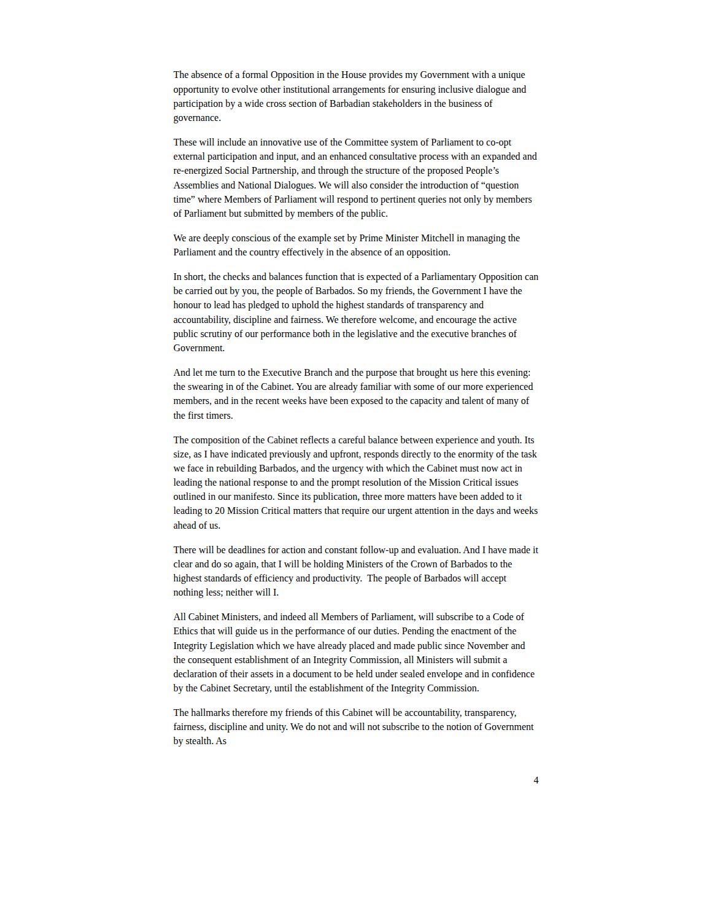The absence of a formal Opposition in the House provides my Government with a unique opportunity to evolve other institutional arrangements for ensuring inclusive dialogue and participation by a wide cross section of Barbadian stakeholders in the business of governance.
These will include an innovative use of the Committee system of Parliament to co-opt external participation and input, and an enhanced consultative process with an expanded and re-energized Social Partnership, and through the structure of the proposed People’s Assemblies and National Dialogues. We will also consider the introduction of “question time” where Members of Parliament will respond to pertinent queries not only by members of Parliament but submitted by members of the public.
We are deeply conscious of the example set by Prime Minister Mitchell in managing the Parliament and the country effectively in the absence of an opposition.
In short, the checks and balances function that is expected of a Parliamentary Opposition can be carried out by you, the people of Barbados. So my friends, the Government I have the honour to lead has pledged to uphold the highest standards of transparency and accountability, discipline and fairness. We therefore welcome, and encourage the active public scrutiny of our performance both in the legislative and the executive branches of Government.
And let me turn to the Executive Branch and the purpose that brought us here this evening: the swearing in of the Cabinet. You are already familiar with some of our more experienced members, and in the recent weeks have been exposed to the capacity and talent of many of the first timers.
The composition of the Cabinet reflects a careful balance between experience and youth. Its size, as I have indicated previously and upfront, responds directly to the enormity of the task we face in rebuilding Barbados, and the urgency with which the Cabinet must now act in leading the national response to and the prompt resolution of the Mission Critical issues outlined in our manifesto. Since its publication, three more matters have been added to it leading to 20 Mission Critical matters that require our urgent attention in the days and weeks ahead of us.
There will be deadlines for action and constant follow-up and evaluation. And I have made it clear and do so again, that I will be holding Ministers of the Crown of Barbados to the highest standards of efficiency and productivity. The people of Barbados will accept nothing less; neither will I.
All Cabinet Ministers, and indeed all Members of Parliament, will subscribe to a Code of Ethics that will guide us in the performance of our duties. Pending the enactment of the Integrity Legislation which we have already placed and made public since November and the consequent establishment of an Integrity Commission, all Ministers will submit a declaration of their assets in a document to be held under sealed envelope and in confidence by the Cabinet Secretary, until the establishment of the Integrity Commission.
The hallmarks therefore my friends of this Cabinet will be accountability, transparency, fairness, discipline and unity. We do not and will not subscribe to the notion of Government by stealth. As
4